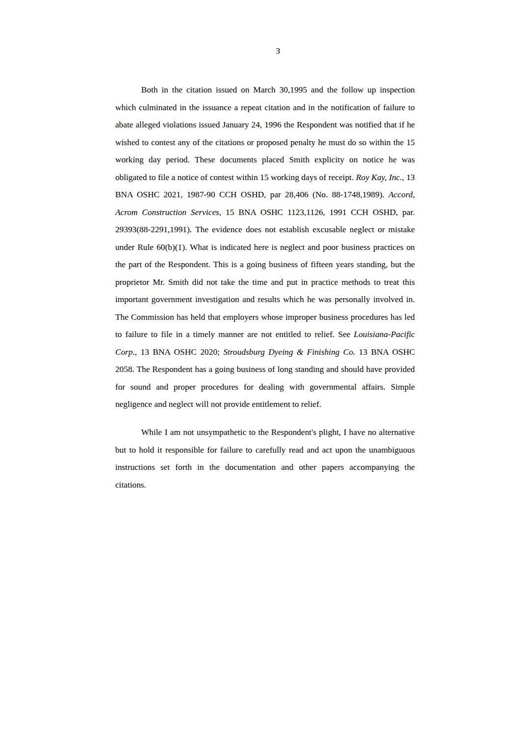3
Both in the citation issued on March 30,1995 and the follow up inspection which culminated in the issuance a repeat citation and in the notification of failure to abate alleged violations issued January 24, 1996 the Respondent was notified that if he wished to contest any of the citations or proposed penalty he must do so within the 15 working day period. These documents placed Smith explicity on notice he was obligated to file a notice of contest within 15 working days of receipt. Roy Kay, Inc., 13 BNA OSHC 2021, 1987-90 CCH OSHD, par 28,406 (No. 88-1748,1989). Accord, Acrom Construction Services, 15 BNA OSHC 1123,1126, 1991 CCH OSHD, par. 29393(88-2291,1991). The evidence does not establish excusable neglect or mistake under Rule 60(b)(1). What is indicated here is neglect and poor business practices on the part of the Respondent. This is a going business of fifteen years standing, but the proprietor Mr. Smith did not take the time and put in practice methods to treat this important government investigation and results which he was personally involved in. The Commission has held that employers whose improper business procedures has led to failure to file in a timely manner are not entitled to relief. See Louisiana-Pacific Corp., 13 BNA OSHC 2020; Stroudsburg Dyeing & Finishing Co. 13 BNA OSHC 2058. The Respondent has a going business of long standing and should have provided for sound and proper procedures for dealing with governmental affairs. Simple negligence and neglect will not provide entitlement to relief.
While I am not unsympathetic to the Respondent's plight, I have no alternative but to hold it responsible for failure to carefully read and act upon the unambiguous instructions set forth in the documentation and other papers accompanying the citations.